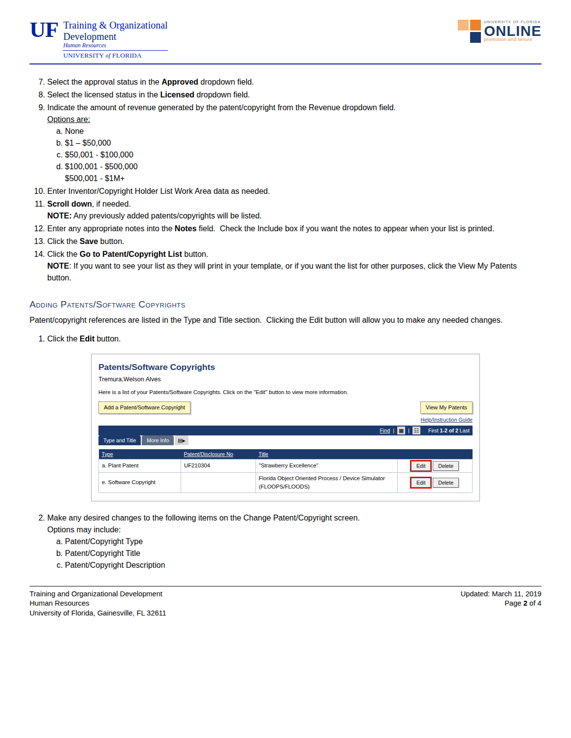UF
Training & Organizational
Development
Human Resources
UNIVERSITY of FLORIDA
University of Florida
ONLINE
promotion and tenure
Select the approval status in the Approved dropdown field.
Select the licensed status in the Licensed dropdown field.
Indicate the amount of revenue generated by the patent/copyright from the Revenue dropdown field.
Options are:
None
$1 – $50,000
$50,001 - $100,000
$100,001 - $500,000
$500,001 - $1M+
Enter Inventor/Copyright Holder List Work Area data as needed.
Scroll down, if needed.
NOTE: Any previously added patents/copyrights will be listed.
Enter any appropriate notes into the Notes field. Check the Include box if you want the notes to appear when your list is printed.
Click the Save button.
Click the Go to Patent/Copyright List button.
NOTE: If you want to see your list as they will print in your template, or if you want the list for other purposes, click the View My Patents button.
Adding Patents/Software Copyrights
Patent/copyright references are listed in the Type and Title section. Clicking the Edit button will allow you to make any needed changes.
Click the Edit button.
Patents/Software Copyrights
Tremura,Welson Alves
Here is a list of your Patents/Software Copyrights. Click on the "Edit" button to view more information.
Add a Patent/Software Copyright
View My Patents
Help/Instruction Guide
Find | ▦ | ☷ First 1-2 of 2 Last
Type and Title
More Info
▤▸
| Type | Patent/Disclosure No | Title | |
| --- | --- | --- | --- |
| a. Plant Patent | UF210304 | "Strawberry Excellence" | Edit Delete |
| e. Software Copyright | | Florida Object Oriented Process / Device Simulator (FLOOPS/FLOODS) | Edit Delete |
Make any desired changes to the following items on the Change Patent/Copyright screen.
Options may include:
Patent/Copyright Type
Patent/Copyright Title
Patent/Copyright Description
Training and Organizational Development
Human Resources
University of Florida, Gainesville, FL 32611
Updated: March 11, 2019
Page 2 of 4